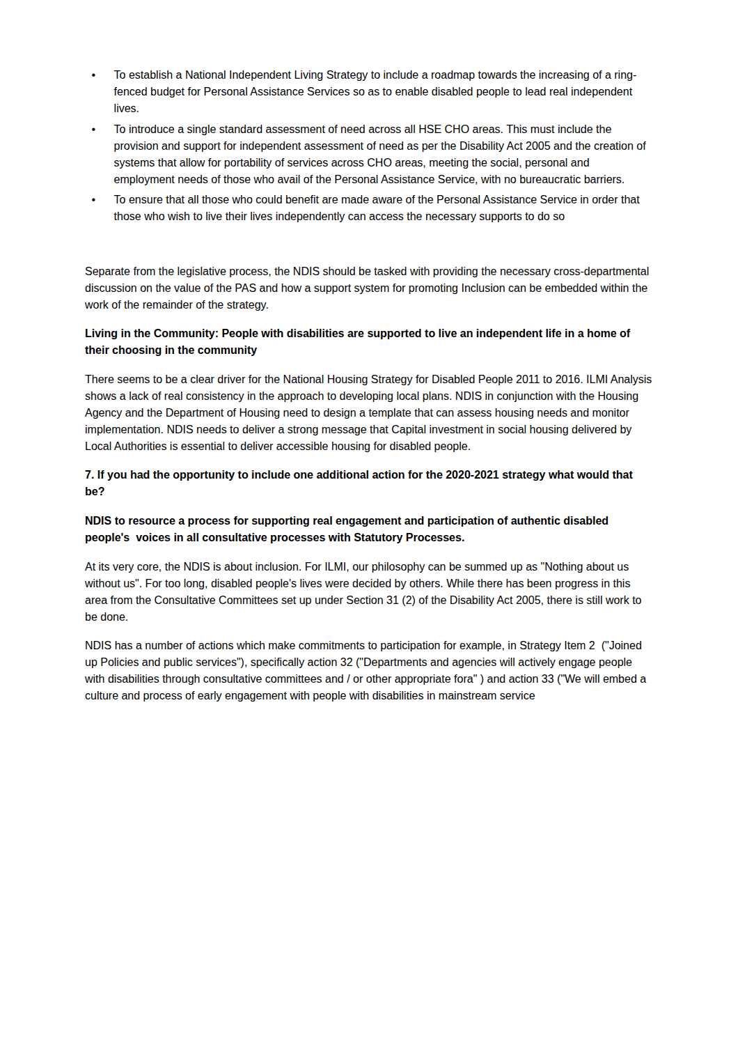To establish a National Independent Living Strategy to include a roadmap towards the increasing of a ring-fenced budget for Personal Assistance Services so as to enable disabled people to lead real independent lives.
To introduce a single standard assessment of need across all HSE CHO areas. This must include the provision and support for independent assessment of need as per the Disability Act 2005 and the creation of systems that allow for portability of services across CHO areas, meeting the social, personal and employment needs of those who avail of the Personal Assistance Service, with no bureaucratic barriers.
To ensure that all those who could benefit are made aware of the Personal Assistance Service in order that those who wish to live their lives independently can access the necessary supports to do so
Separate from the legislative process, the NDIS should be tasked with providing the necessary cross-departmental discussion on the value of the PAS and how a support system for promoting Inclusion can be embedded within the work of the remainder of the strategy.
Living in the Community: People with disabilities are supported to live an independent life in a home of their choosing in the community
There seems to be a clear driver for the National Housing Strategy for Disabled People 2011 to 2016. ILMI Analysis shows a lack of real consistency in the approach to developing local plans. NDIS in conjunction with the Housing Agency and the Department of Housing need to design a template that can assess housing needs and monitor implementation. NDIS needs to deliver a strong message that Capital investment in social housing delivered by Local Authorities is essential to deliver accessible housing for disabled people.
7. If you had the opportunity to include one additional action for the 2020-2021 strategy what would that be?
NDIS to resource a process for supporting real engagement and participation of authentic disabled people's voices in all consultative processes with Statutory Processes.
At its very core, the NDIS is about inclusion. For ILMI, our philosophy can be summed up as "Nothing about us without us". For too long, disabled people's lives were decided by others. While there has been progress in this area from the Consultative Committees set up under Section 31 (2) of the Disability Act 2005, there is still work to be done.
NDIS has a number of actions which make commitments to participation for example, in Strategy Item 2 ("Joined up Policies and public services"), specifically action 32 ("Departments and agencies will actively engage people with disabilities through consultative committees and / or other appropriate fora" ) and action 33 ("We will embed a culture and process of early engagement with people with disabilities in mainstream service